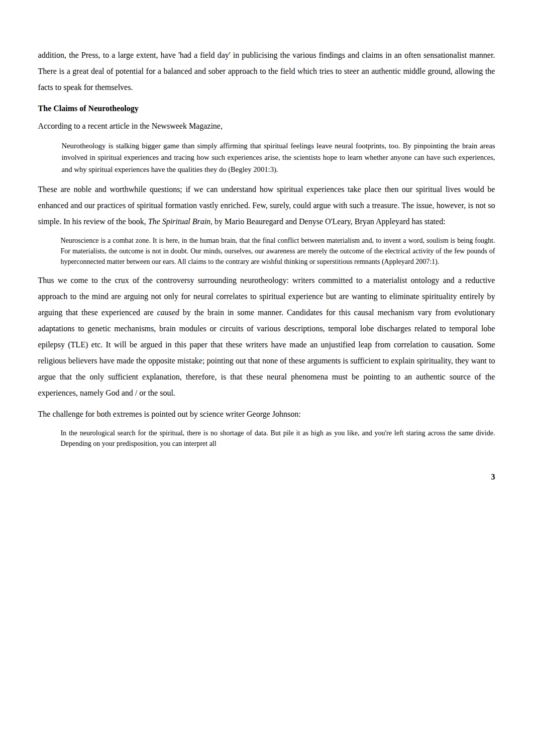addition, the Press, to a large extent, have 'had a field day' in publicising the various findings and claims in an often sensationalist manner. There is a great deal of potential for a balanced and sober approach to the field which tries to steer an authentic middle ground, allowing the facts to speak for themselves.
The Claims of Neurotheology
According to a recent article in the Newsweek Magazine,
Neurotheology is stalking bigger game than simply affirming that spiritual feelings leave neural footprints, too. By pinpointing the brain areas involved in spiritual experiences and tracing how such experiences arise, the scientists hope to learn whether anyone can have such experiences, and why spiritual experiences have the qualities they do (Begley 2001:3).
These are noble and worthwhile questions; if we can understand how spiritual experiences take place then our spiritual lives would be enhanced and our practices of spiritual formation vastly enriched. Few, surely, could argue with such a treasure. The issue, however, is not so simple. In his review of the book, The Spiritual Brain, by Mario Beauregard and Denyse O'Leary, Bryan Appleyard has stated:
Neuroscience is a combat zone. It is here, in the human brain, that the final conflict between materialism and, to invent a word, soulism is being fought. For materialists, the outcome is not in doubt. Our minds, ourselves, our awareness are merely the outcome of the electrical activity of the few pounds of hyperconnected matter between our ears. All claims to the contrary are wishful thinking or superstitious remnants (Appleyard 2007:1).
Thus we come to the crux of the controversy surrounding neurotheology: writers committed to a materialist ontology and a reductive approach to the mind are arguing not only for neural correlates to spiritual experience but are wanting to eliminate spirituality entirely by arguing that these experienced are caused by the brain in some manner. Candidates for this causal mechanism vary from evolutionary adaptations to genetic mechanisms, brain modules or circuits of various descriptions, temporal lobe discharges related to temporal lobe epilepsy (TLE) etc. It will be argued in this paper that these writers have made an unjustified leap from correlation to causation. Some religious believers have made the opposite mistake; pointing out that none of these arguments is sufficient to explain spirituality, they want to argue that the only sufficient explanation, therefore, is that these neural phenomena must be pointing to an authentic source of the experiences, namely God and / or the soul.
The challenge for both extremes is pointed out by science writer George Johnson:
In the neurological search for the spiritual, there is no shortage of data. But pile it as high as you like, and you're left staring across the same divide. Depending on your predisposition, you can interpret all
3